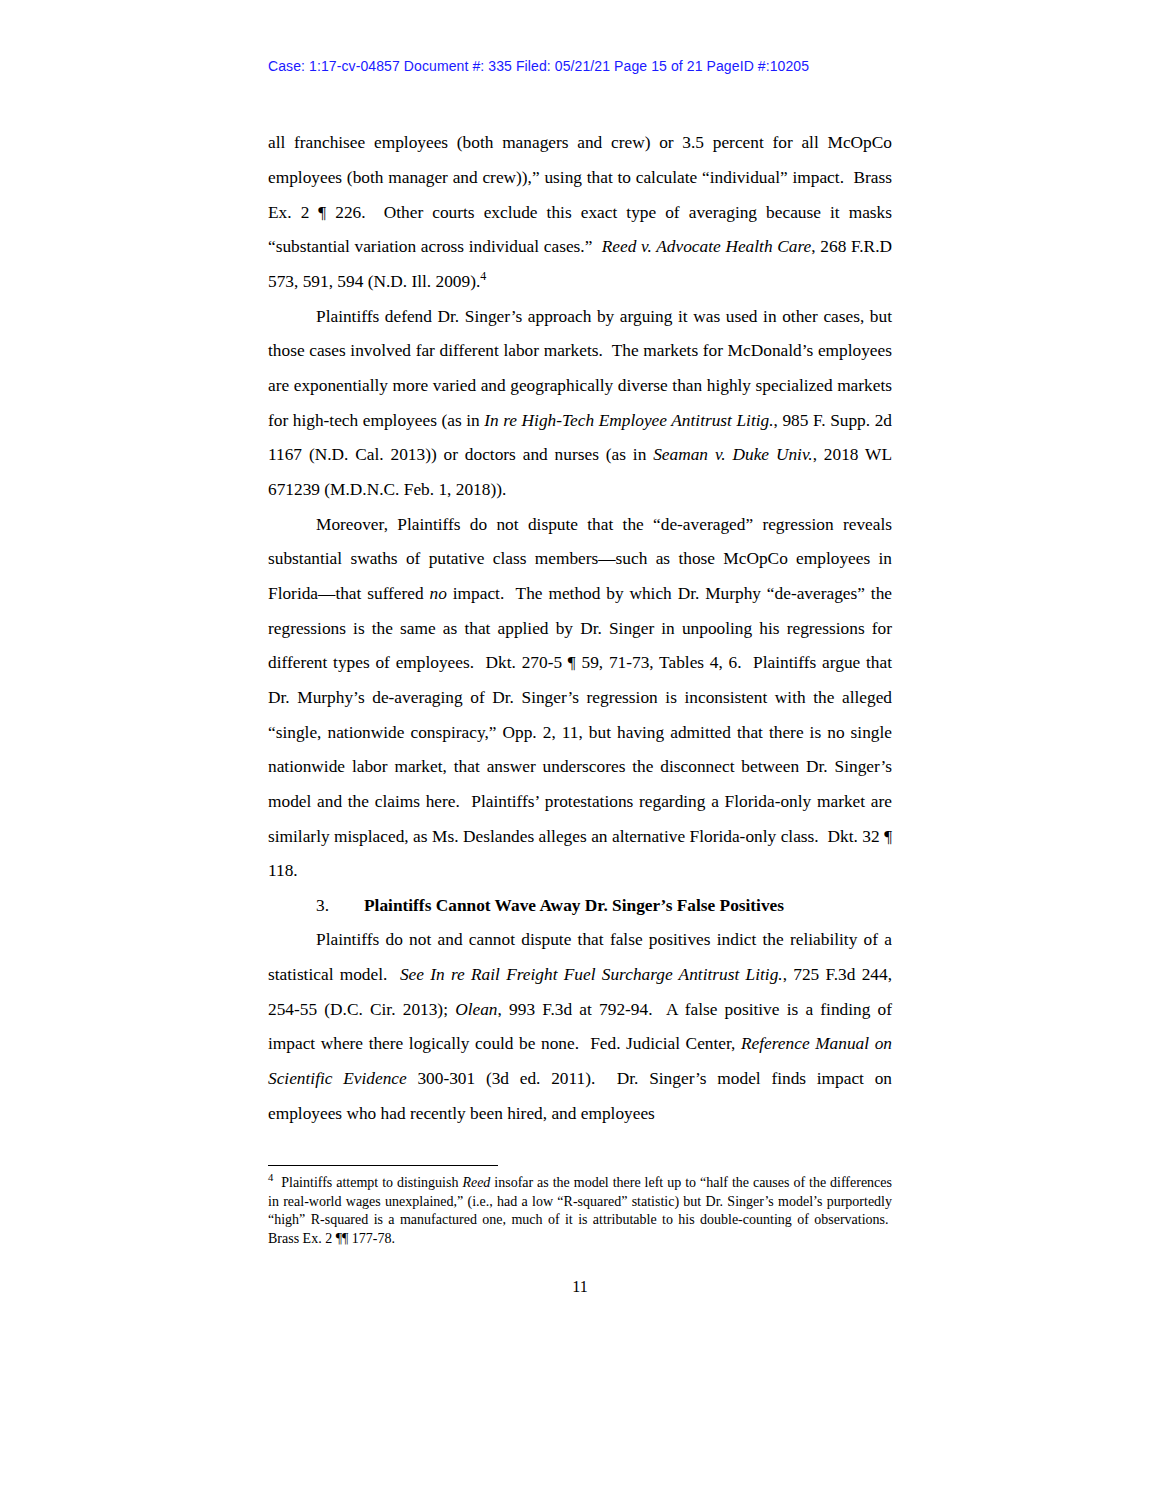Case: 1:17-cv-04857 Document #: 335 Filed: 05/21/21 Page 15 of 21 PageID #:10205
all franchisee employees (both managers and crew) or 3.5 percent for all McOpCo employees (both manager and crew)),” using that to calculate “individual” impact. Brass Ex. 2 ¶ 226. Other courts exclude this exact type of averaging because it masks “substantial variation across individual cases.” Reed v. Advocate Health Care, 268 F.R.D 573, 591, 594 (N.D. Ill. 2009).4
Plaintiffs defend Dr. Singer’s approach by arguing it was used in other cases, but those cases involved far different labor markets. The markets for McDonald’s employees are exponentially more varied and geographically diverse than highly specialized markets for high-tech employees (as in In re High-Tech Employee Antitrust Litig., 985 F. Supp. 2d 1167 (N.D. Cal. 2013)) or doctors and nurses (as in Seaman v. Duke Univ., 2018 WL 671239 (M.D.N.C. Feb. 1, 2018)).
Moreover, Plaintiffs do not dispute that the “de-averaged” regression reveals substantial swaths of putative class members—such as those McOpCo employees in Florida—that suffered no impact. The method by which Dr. Murphy “de-averages” the regressions is the same as that applied by Dr. Singer in unpooling his regressions for different types of employees. Dkt. 270-5 ¶ 59, 71-73, Tables 4, 6. Plaintiffs argue that Dr. Murphy’s de-averaging of Dr. Singer’s regression is inconsistent with the alleged “single, nationwide conspiracy,” Opp. 2, 11, but having admitted that there is no single nationwide labor market, that answer underscores the disconnect between Dr. Singer’s model and the claims here. Plaintiffs’ protestations regarding a Florida-only market are similarly misplaced, as Ms. Deslandes alleges an alternative Florida-only class. Dkt. 32 ¶ 118.
3. Plaintiffs Cannot Wave Away Dr. Singer’s False Positives
Plaintiffs do not and cannot dispute that false positives indict the reliability of a statistical model. See In re Rail Freight Fuel Surcharge Antitrust Litig., 725 F.3d 244, 254-55 (D.C. Cir. 2013); Olean, 993 F.3d at 792-94. A false positive is a finding of impact where there logically could be none. Fed. Judicial Center, Reference Manual on Scientific Evidence 300-301 (3d ed. 2011). Dr. Singer’s model finds impact on employees who had recently been hired, and employees
4 Plaintiffs attempt to distinguish Reed insofar as the model there left up to “half the causes of the differences in real-world wages unexplained,” (i.e., had a low “R-squared” statistic) but Dr. Singer’s model’s purportedly “high” R-squared is a manufactured one, much of it is attributable to his double-counting of observations. Brass Ex. 2 ¶¶ 177-78.
11